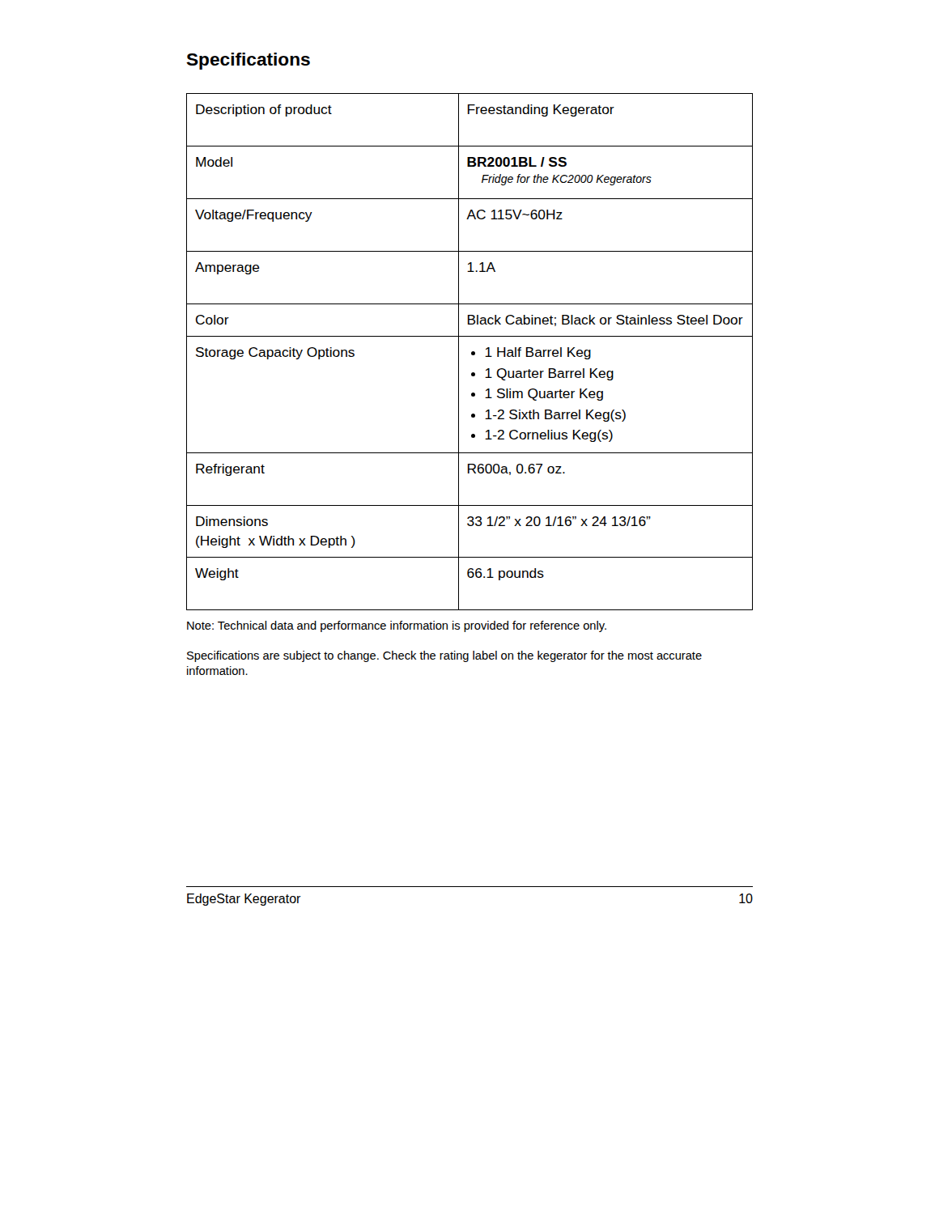Specifications
| Description of product | Freestanding Kegerator |
| Model | BR2001BL / SS Fridge for the KC2000 Kegerators |
| Voltage/Frequency | AC 115V~60Hz |
| Amperage | 1.1A |
| Color | Black Cabinet; Black or Stainless Steel Door |
| Storage Capacity Options | 1 Half Barrel Keg 1 Quarter Barrel Keg 1 Slim Quarter Keg 1-2 Sixth Barrel Keg(s) 1-2 Cornelius Keg(s) |
| Refrigerant | R600a, 0.67 oz. |
| Dimensions (Height x Width x Depth ) | 33 1/2” x 20 1/16” x 24 13/16” |
| Weight | 66.1 pounds |
Note: Technical data and performance information is provided for reference only.
Specifications are subject to change. Check the rating label on the kegerator for the most accurate information.
EdgeStar Kegerator 10